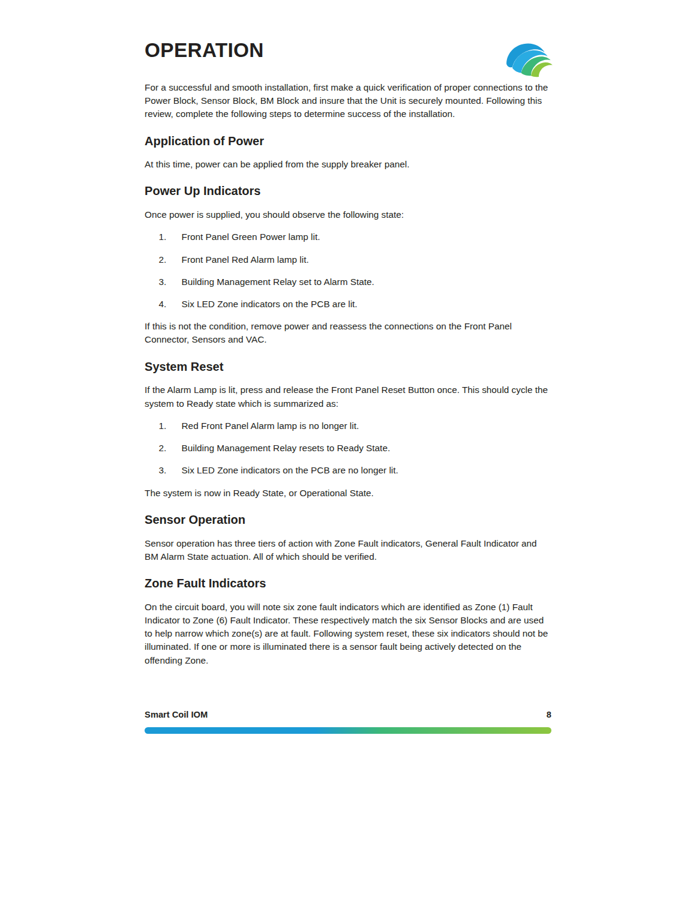OPERATION
For a successful and smooth installation, first make a quick verification of proper connections to the Power Block, Sensor Block, BM Block and insure that the Unit is securely mounted. Following this review, complete the following steps to determine success of the installation.
Application of Power
At this time, power can be applied from the supply breaker panel.
Power Up Indicators
Once power is supplied, you should observe the following state:
Front Panel Green Power lamp lit.
Front Panel Red Alarm lamp lit.
Building Management Relay set to Alarm State.
Six LED Zone indicators on the PCB are lit.
If this is not the condition, remove power and reassess the connections on the Front Panel Connector, Sensors and VAC.
System Reset
If the Alarm Lamp is lit, press and release the Front Panel Reset Button once. This should cycle the system to Ready state which is summarized as:
Red Front Panel Alarm lamp is no longer lit.
Building Management Relay resets to Ready State.
Six LED Zone indicators on the PCB are no longer lit.
The system is now in Ready State, or Operational State.
Sensor Operation
Sensor operation has three tiers of action with Zone Fault indicators, General Fault Indicator and BM Alarm State actuation. All of which should be verified.
Zone Fault Indicators
On the circuit board, you will note six zone fault indicators which are identified as Zone (1) Fault Indicator to Zone (6) Fault Indicator. These respectively match the six Sensor Blocks and are used to help narrow which zone(s) are at fault. Following system reset, these six indicators should not be illuminated. If one or more is illuminated there is a sensor fault being actively detected on the offending Zone.
Smart Coil IOM 8